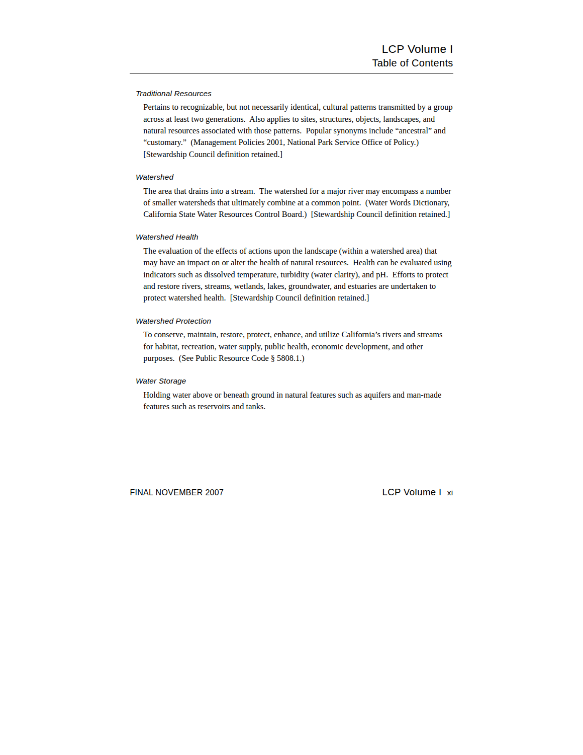LCP Volume I
Table of Contents
Traditional Resources
Pertains to recognizable, but not necessarily identical, cultural patterns transmitted by a group across at least two generations. Also applies to sites, structures, objects, landscapes, and natural resources associated with those patterns. Popular synonyms include “ancestral” and “customary.” (Management Policies 2001, National Park Service Office of Policy.) [Stewardship Council definition retained.]
Watershed
The area that drains into a stream. The watershed for a major river may encompass a number of smaller watersheds that ultimately combine at a common point. (Water Words Dictionary, California State Water Resources Control Board.) [Stewardship Council definition retained.]
Watershed Health
The evaluation of the effects of actions upon the landscape (within a watershed area) that may have an impact on or alter the health of natural resources. Health can be evaluated using indicators such as dissolved temperature, turbidity (water clarity), and pH. Efforts to protect and restore rivers, streams, wetlands, lakes, groundwater, and estuaries are undertaken to protect watershed health. [Stewardship Council definition retained.]
Watershed Protection
To conserve, maintain, restore, protect, enhance, and utilize California’s rivers and streams for habitat, recreation, water supply, public health, economic development, and other purposes. (See Public Resource Code § 5808.1.)
Water Storage
Holding water above or beneath ground in natural features such as aquifers and man-made features such as reservoirs and tanks.
FINAL NOVEMBER 2007
LCP Volume I xi